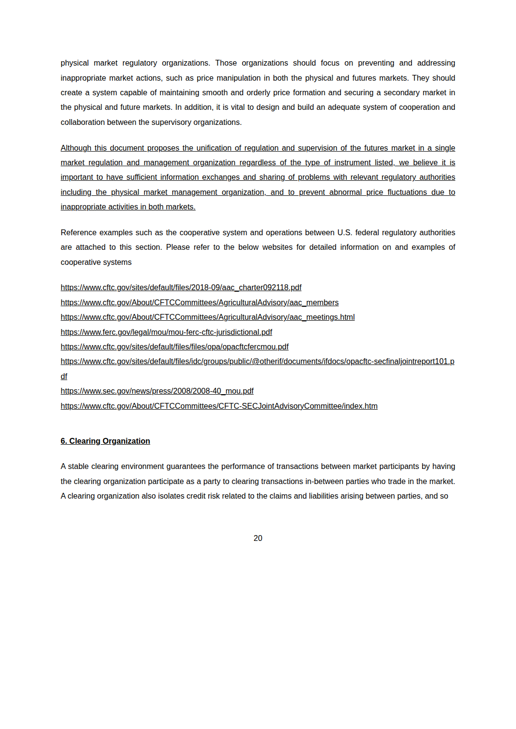physical market regulatory organizations. Those organizations should focus on preventing and addressing inappropriate market actions, such as price manipulation in both the physical and futures markets. They should create a system capable of maintaining smooth and orderly price formation and securing a secondary market in the physical and future markets. In addition, it is vital to design and build an adequate system of cooperation and collaboration between the supervisory organizations.
Although this document proposes the unification of regulation and supervision of the futures market in a single market regulation and management organization regardless of the type of instrument listed, we believe it is important to have sufficient information exchanges and sharing of problems with relevant regulatory authorities including the physical market management organization, and to prevent abnormal price fluctuations due to inappropriate activities in both markets.
Reference examples such as the cooperative system and operations between U.S. federal regulatory authorities are attached to this section. Please refer to the below websites for detailed information on and examples of cooperative systems
https://www.cftc.gov/sites/default/files/2018-09/aac_charter092118.pdf
https://www.cftc.gov/About/CFTCCommittees/AgriculturalAdvisory/aac_members
https://www.cftc.gov/About/CFTCCommittees/AgriculturalAdvisory/aac_meetings.html
https://www.ferc.gov/legal/mou/mou-ferc-cftc-jurisdictional.pdf
https://www.cftc.gov/sites/default/files/files/opa/opacftcfercmou.pdf
https://www.cftc.gov/sites/default/files/idc/groups/public/@otherif/documents/ifdocs/opacftc-secfinaljointreport101.pdf
https://www.sec.gov/news/press/2008/2008-40_mou.pdf
https://www.cftc.gov/About/CFTCCommittees/CFTC-SECJointAdvisoryCommittee/index.htm
6. Clearing Organization
A stable clearing environment guarantees the performance of transactions between market participants by having the clearing organization participate as a party to clearing transactions in-between parties who trade in the market. A clearing organization also isolates credit risk related to the claims and liabilities arising between parties, and so
20